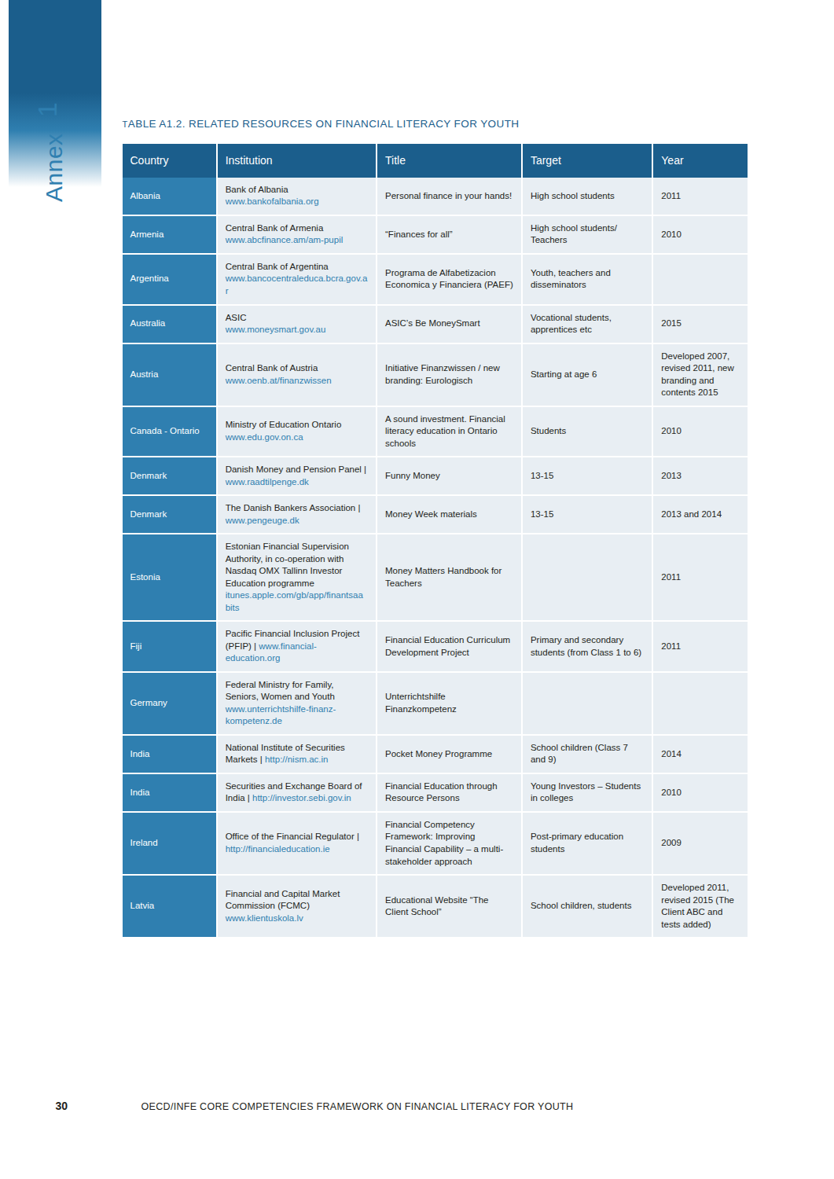1
Annex
TABLE A1.2. RELATED RESOURCES ON FINANCIAL LITERACY FOR YOUTH
| Country | Institution | Title | Target | Year |
| --- | --- | --- | --- | --- |
| Albania | Bank of Albania www.bankofalbania.org | Personal finance in your hands! | High school students | 2011 |
| Armenia | Central Bank of Armenia www.abcfinance.am/am-pupil | “Finances for all” | High school students/ Teachers | 2010 |
| Argentina | Central Bank of Argentina www.bancocentraleduca.bcra.gov.ar | Programa de Alfabetizacion Economica y Financiera (PAEF) | Youth, teachers and disseminators | |
| Australia | ASIC www.moneysmart.gov.au | ASIC’s Be MoneySmart | Vocational students, apprentices etc | 2015 |
| Austria | Central Bank of Austria www.oenb.at/finanzwissen | Initiative Finanzwissen / new branding: Eurologisch | Starting at age 6 | Developed 2007, revised 2011, new branding and contents 2015 |
| Canada - Ontario | Ministry of Education Ontario www.edu.gov.on.ca | A sound investment. Financial literacy education in Ontario schools | Students | 2010 |
| Denmark | Danish Money and Pension Panel / www.raadtilpenge.dk | Funny Money | 13-15 | 2013 |
| Denmark | The Danish Bankers Association / www.pengeuge.dk | Money Week materials | 13-15 | 2013 and 2014 |
| Estonia | Estonian Financial Supervision Authority, in co-operation with Nasdaq OMX Tallinn Investor Education programme itunes.apple.com/gb/app/finantsaabits | Money Matters Handbook for Teachers | | 2011 |
| Fiji | Pacific Financial Inclusion Project (PFIP) / www.financial-education.org | Financial Education Curriculum Development Project | Primary and secondary students (from Class 1 to 6) | 2011 |
| Germany | Federal Ministry for Family, Seniors, Women and Youth www.unterrichtshilfe-finanz-kompetenz.de | Unterrichtshilfe Finanzkompetenz | | |
| India | National Institute of Securities Markets / http://nism.ac.in | Pocket Money Programme | School children (Class 7 and 9) | 2014 |
| India | Securities and Exchange Board of India / http://investor.sebi.gov.in | Financial Education through Resource Persons | Young Investors – Students in colleges | 2010 |
| Ireland | Office of the Financial Regulator / http://financialeducation.ie | Financial Competency Framework: Improving Financial Capability – a multi-stakeholder approach | Post-primary education students | 2009 |
| Latvia | Financial and Capital Market Commission (FCMC) www.klientuskola.lv | Educational Website “The Client School” | School children, students | Developed 2011, revised 2015 (The Client ABC and tests added) |
30 OECD/INFE CORE COMPETENCIES FRAMEWORK ON FINANCIAL LITERACY FOR YOUTH